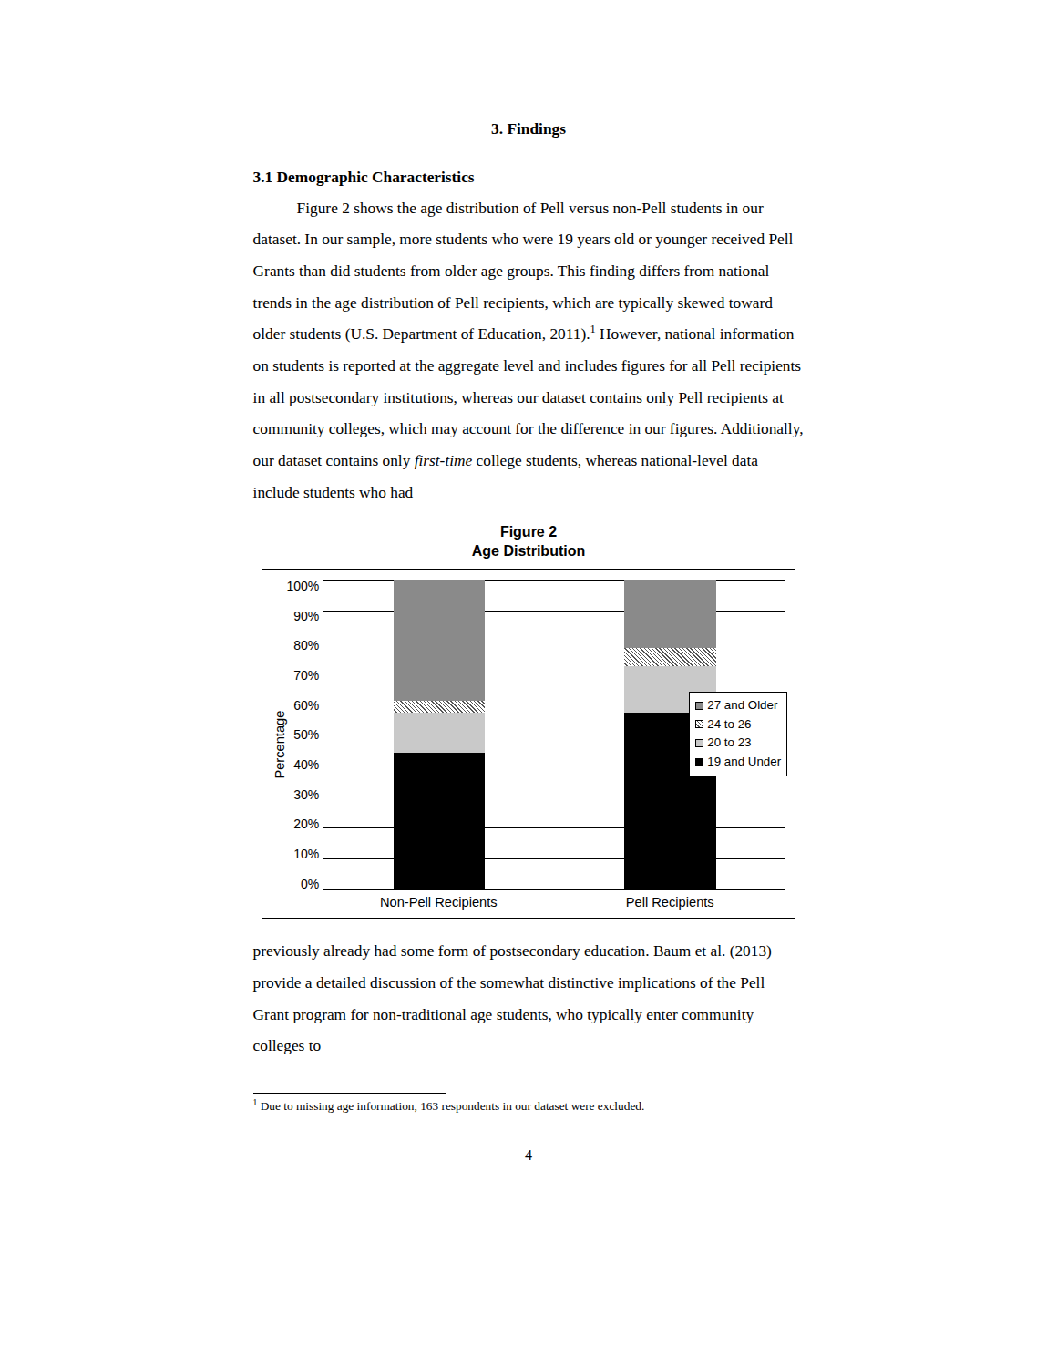3. Findings
3.1 Demographic Characteristics
Figure 2 shows the age distribution of Pell versus non-Pell students in our dataset. In our sample, more students who were 19 years old or younger received Pell Grants than did students from older age groups. This finding differs from national trends in the age distribution of Pell recipients, which are typically skewed toward older students (U.S. Department of Education, 2011).1 However, national information on students is reported at the aggregate level and includes figures for all Pell recipients in all postsecondary institutions, whereas our dataset contains only Pell recipients at community colleges, which may account for the difference in our figures. Additionally, our dataset contains only first-time college students, whereas national-level data include students who had
Figure 2
Age Distribution
Percentage
100%
90%
80%
70%
60%
50%
40%
30%
20%
10%
0%
Non-Pell Recipients
Pell Recipients
27 and Older
24 to 26
20 to 23
19 and Under
previously already had some form of postsecondary education. Baum et al. (2013) provide a detailed discussion of the somewhat distinctive implications of the Pell Grant program for non-traditional age students, who typically enter community colleges to
1 Due to missing age information, 163 respondents in our dataset were excluded.
4